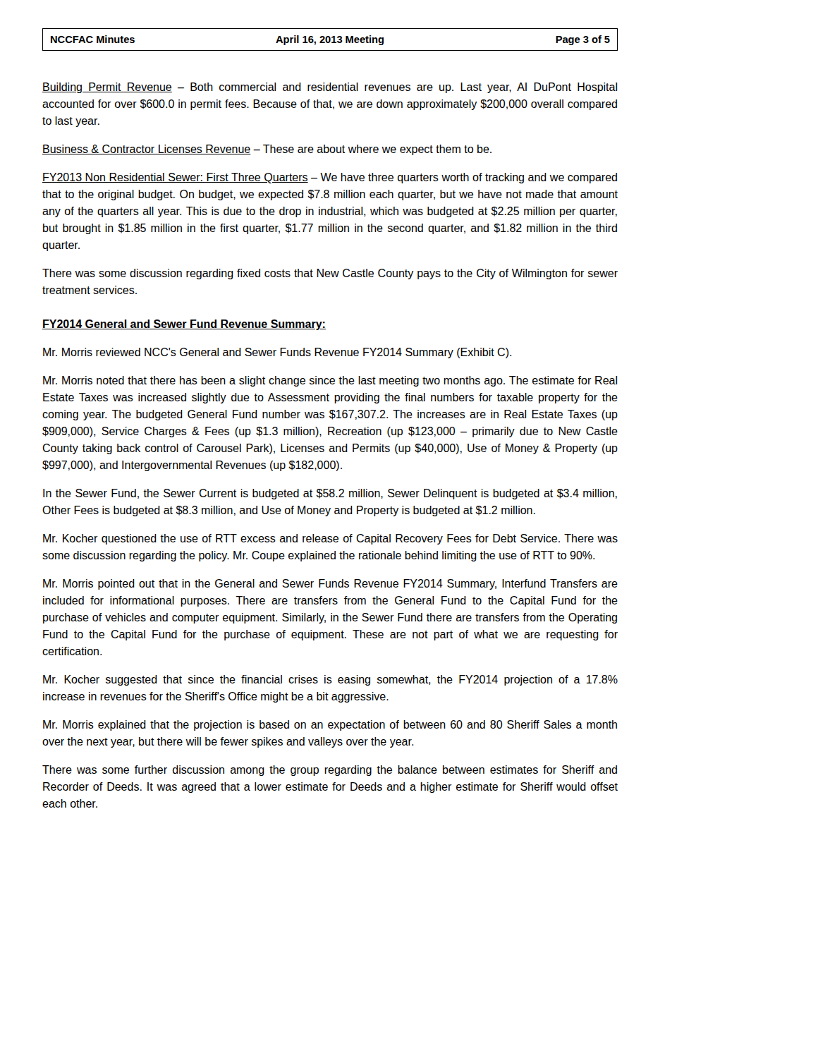NCCFAC Minutes April 16, 2013 Meeting Page 3 of 5
Building Permit Revenue – Both commercial and residential revenues are up. Last year, AI DuPont Hospital accounted for over $600.0 in permit fees. Because of that, we are down approximately $200,000 overall compared to last year.
Business & Contractor Licenses Revenue – These are about where we expect them to be.
FY2013 Non Residential Sewer: First Three Quarters – We have three quarters worth of tracking and we compared that to the original budget. On budget, we expected $7.8 million each quarter, but we have not made that amount any of the quarters all year. This is due to the drop in industrial, which was budgeted at $2.25 million per quarter, but brought in $1.85 million in the first quarter, $1.77 million in the second quarter, and $1.82 million in the third quarter.
There was some discussion regarding fixed costs that New Castle County pays to the City of Wilmington for sewer treatment services.
FY2014 General and Sewer Fund Revenue Summary:
Mr. Morris reviewed NCC's General and Sewer Funds Revenue FY2014 Summary (Exhibit C).
Mr. Morris noted that there has been a slight change since the last meeting two months ago. The estimate for Real Estate Taxes was increased slightly due to Assessment providing the final numbers for taxable property for the coming year. The budgeted General Fund number was $167,307.2. The increases are in Real Estate Taxes (up $909,000), Service Charges & Fees (up $1.3 million), Recreation (up $123,000 – primarily due to New Castle County taking back control of Carousel Park), Licenses and Permits (up $40,000), Use of Money & Property (up $997,000), and Intergovernmental Revenues (up $182,000).
In the Sewer Fund, the Sewer Current is budgeted at $58.2 million, Sewer Delinquent is budgeted at $3.4 million, Other Fees is budgeted at $8.3 million, and Use of Money and Property is budgeted at $1.2 million.
Mr. Kocher questioned the use of RTT excess and release of Capital Recovery Fees for Debt Service. There was some discussion regarding the policy. Mr. Coupe explained the rationale behind limiting the use of RTT to 90%.
Mr. Morris pointed out that in the General and Sewer Funds Revenue FY2014 Summary, Interfund Transfers are included for informational purposes. There are transfers from the General Fund to the Capital Fund for the purchase of vehicles and computer equipment. Similarly, in the Sewer Fund there are transfers from the Operating Fund to the Capital Fund for the purchase of equipment. These are not part of what we are requesting for certification.
Mr. Kocher suggested that since the financial crises is easing somewhat, the FY2014 projection of a 17.8% increase in revenues for the Sheriff's Office might be a bit aggressive.
Mr. Morris explained that the projection is based on an expectation of between 60 and 80 Sheriff Sales a month over the next year, but there will be fewer spikes and valleys over the year.
There was some further discussion among the group regarding the balance between estimates for Sheriff and Recorder of Deeds. It was agreed that a lower estimate for Deeds and a higher estimate for Sheriff would offset each other.